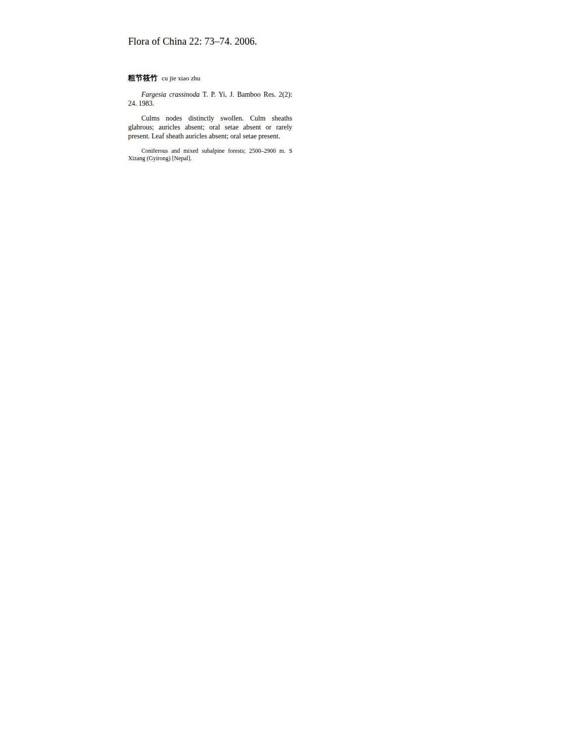Flora of China 22: 73–74. 2006.
粗节筱竹 cu jie xiao zhu
Fargesia crassinoda T. P. Yi, J. Bamboo Res. 2(2): 24. 1983.
Culms nodes distinctly swollen. Culm sheaths glabrous; auricles absent; oral setae absent or rarely present. Leaf sheath auricles absent; oral setae present.
Coniferous and mixed subalpine forests; 2500–2900 m. S Xizang (Gyirong) [Nepal].